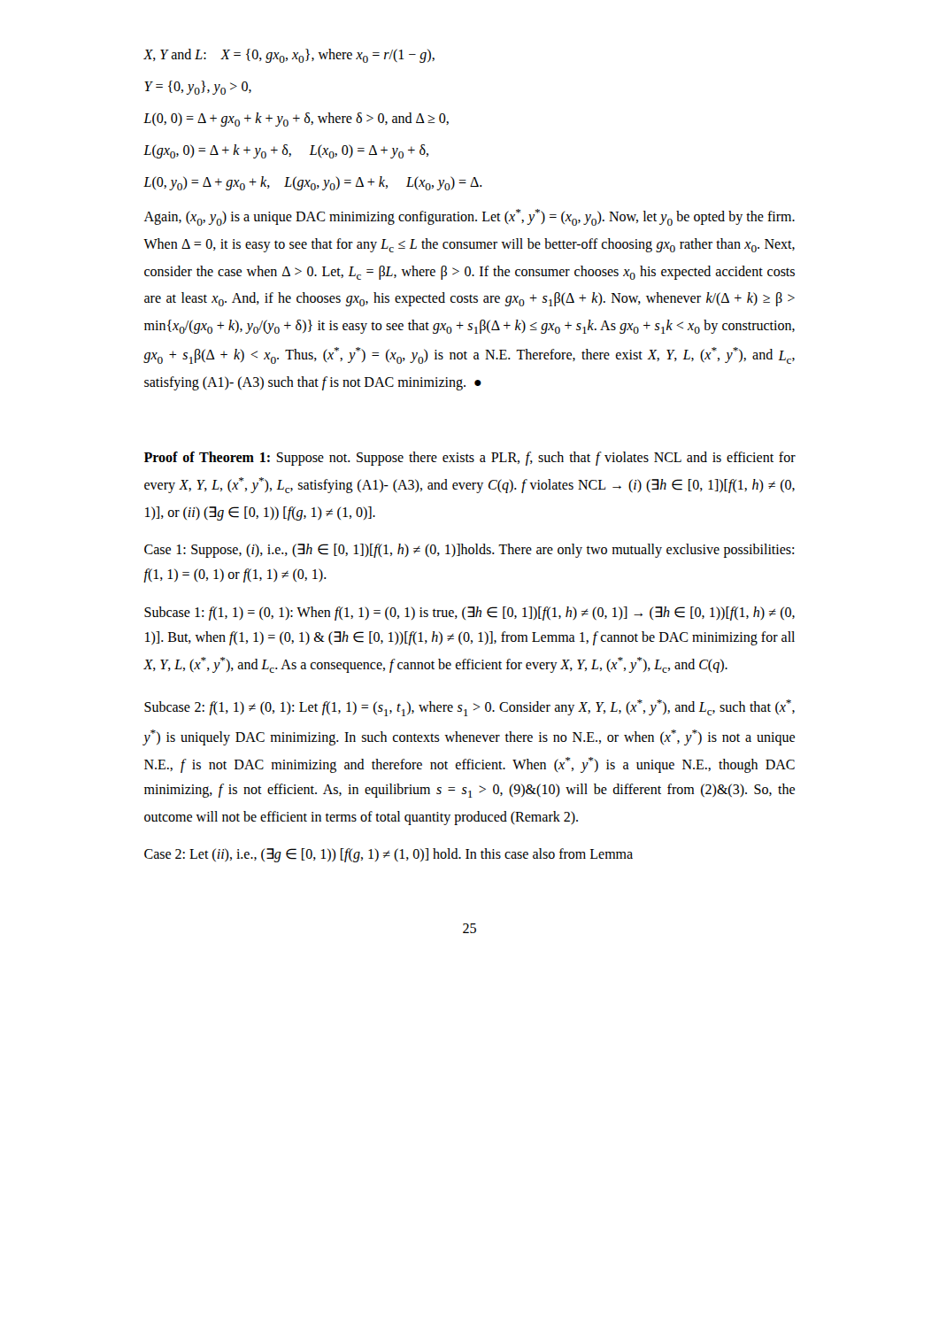X, Y and L: X = {0, gx0, x0}, where x0 = r/(1 − g),
Y = {0, y0}, y0 > 0,
L(0, 0) = Δ + gx0 + k + y0 + δ, where δ > 0, and Δ ≥ 0,
L(gx0, 0) = Δ + k + y0 + δ, L(x0, 0) = Δ + y0 + δ,
L(0, y0) = Δ + gx0 + k, L(gx0, y0) = Δ + k, L(x0, y0) = Δ.
Again, (x0, y0) is a unique DAC minimizing configuration. Let (x*, y*) = (x0, y0). Now, let y0 be opted by the firm. When Δ = 0, it is easy to see that for any Lc ≤ L the consumer will be better-off choosing gx0 rather than x0. Next, consider the case when Δ > 0. Let, Lc = βL, where β > 0. If the consumer chooses x0 his expected accident costs are at least x0. And, if he chooses gx0, his expected costs are gx0 + s1β(Δ + k). Now, whenever k/(Δ + k) ≥ β > min{x0/(gx0 + k), y0/(y0 + δ)} it is easy to see that gx0 + s1β(Δ + k) ≤ gx0 + s1k. As gx0 + s1k < x0 by construction, gx0 + s1β(Δ + k) < x0. Thus, (x*, y*) = (x0, y0) is not a N.E. Therefore, there exist X, Y, L, (x*, y*), and Lc, satisfying (A1)- (A3) such that f is not DAC minimizing. ●
Proof of Theorem 1: Suppose not. Suppose there exists a PLR, f, such that f violates NCL and is efficient for every X, Y, L, (x*, y*), Lc, satisfying (A1)- (A3), and every C(q). f violates NCL → (i) (∃h ∈ [0, 1])[f(1, h) ≠ (0, 1)], or (ii) (∃g ∈ [0, 1)) [f(g, 1) ≠ (1, 0)].
Case 1: Suppose, (i), i.e., (∃h ∈ [0, 1])[f(1, h) ≠ (0, 1)]holds. There are only two mutually exclusive possibilities: f(1, 1) = (0, 1) or f(1, 1) ≠ (0, 1).
Subcase 1: f(1, 1) = (0, 1): When f(1, 1) = (0, 1) is true, (∃h ∈ [0, 1])[f(1, h) ≠ (0, 1)] → (∃h ∈ [0, 1))[f(1, h) ≠ (0, 1)]. But, when f(1, 1) = (0, 1) & (∃h ∈ [0, 1))[f(1, h) ≠ (0, 1)], from Lemma 1, f cannot be DAC minimizing for all X, Y, L, (x*, y*), and Lc. As a consequence, f cannot be efficient for every X, Y, L, (x*, y*), Lc, and C(q).
Subcase 2: f(1, 1) ≠ (0, 1): Let f(1, 1) = (s1, t1), where s1 > 0. Consider any X, Y, L, (x*, y*), and Lc, such that (x*, y*) is uniquely DAC minimizing. In such contexts whenever there is no N.E., or when (x*, y*) is not a unique N.E., f is not DAC minimizing and therefore not efficient. When (x*, y*) is a unique N.E., though DAC minimizing, f is not efficient. As, in equilibrium s = s1 > 0, (9)&(10) will be different from (2)&(3). So, the outcome will not be efficient in terms of total quantity produced (Remark 2).
Case 2: Let (ii), i.e., (∃g ∈ [0, 1)) [f(g, 1) ≠ (1, 0)] hold. In this case also from Lemma
25